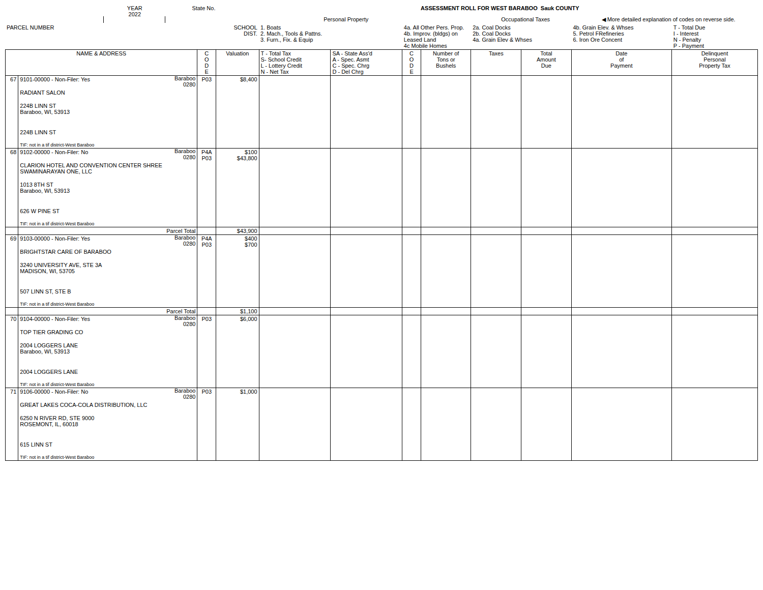| | YEAR 2022 | State No. | ASSESSMENT ROLL FOR WEST BARABOO Sauk COUNTY |
| | | | Personal Property | Occupational Taxes | ◀ More detailed explanation of codes on reverse side. |
| PARCEL NUMBER | SCHOOL DIST. | 1. Boats 2. Mach., Tools & Pattns. 3. Furn., Fix. & Equip | 4a. All Other Pers. Prop. 4b. Improv. (bldgs) on Leased Land 4c Mobile Homes | 2a. Coal Docks 2b. Coal Docks 4a. Grain Elev & Whses | 4b. Grain Elev. & Whses 5. Petrol FRefineries 6. Iron Ore Concent | T - Total Due I - Interest N - Penalty P - Payment |
| NAME & ADDRESS | C O D E | Valuation | T - Total Tax S- School Credit L - Lottery Credit N - Net Tax | SA - State Ass'd A - Spec. Asmt C - Spec. Chrg D - Del Chrg | C O D E | Number of Tons or Bushels | Taxes | Total Amount Due | Date of Payment | Delinquent Personal Property Tax |
| --- | --- | --- | --- | --- | --- | --- | --- | --- | --- | --- |
| 67 | 9101-00000 - Non-Filer: Yes Baraboo 0280 RADIANT SALON 224B LINN ST Baraboo, WI, 53913 224B LINN ST TIF: not in a tif district-West Baraboo | P03 | $8,400 | | | | | | | | |
| 68 | 9102-00000 - Non-Filer: No Baraboo 0280 CLARION HOTEL AND CONVENTION CENTER SHREE SWAMINARAYAN ONE, LLC 1013 8TH ST Baraboo, WI, 53913 626 W PINE ST TIF: not in a tif district-West Baraboo | P4A P03 | $100 $43,800 | | | | | | | | |
| | Parcel Total | | $43,900 | | | | | | | | |
| 69 | 9103-00000 - Non-Filer: Yes Baraboo 0280 BRIGHTSTAR CARE OF BARABOO 3240 UNIVERSITY AVE, STE 3A MADISON, WI, 53705 507 LINN ST, STE B TIF: not in a tif district-West Baraboo | P4A P03 | $400 $700 | | | | | | | | |
| | Parcel Total | | $1,100 | | | | | | | | |
| 70 | 9104-00000 - Non-Filer: Yes Baraboo 0280 TOP TIER GRADING CO 2004 LOGGERS LANE Baraboo, WI, 53913 2004 LOGGERS LANE TIF: not in a tif district-West Baraboo | P03 | $6,000 | | | | | | | | |
| 71 | 9106-00000 - Non-Filer: No Baraboo 0280 GREAT LAKES COCA-COLA DISTRIBUTION, LLC 6250 N RIVER RD, STE 9000 ROSEMONT, IL, 60018 615 LINN ST TIF: not in a tif district-West Baraboo | P03 | $1,000 | | | | | | | | |